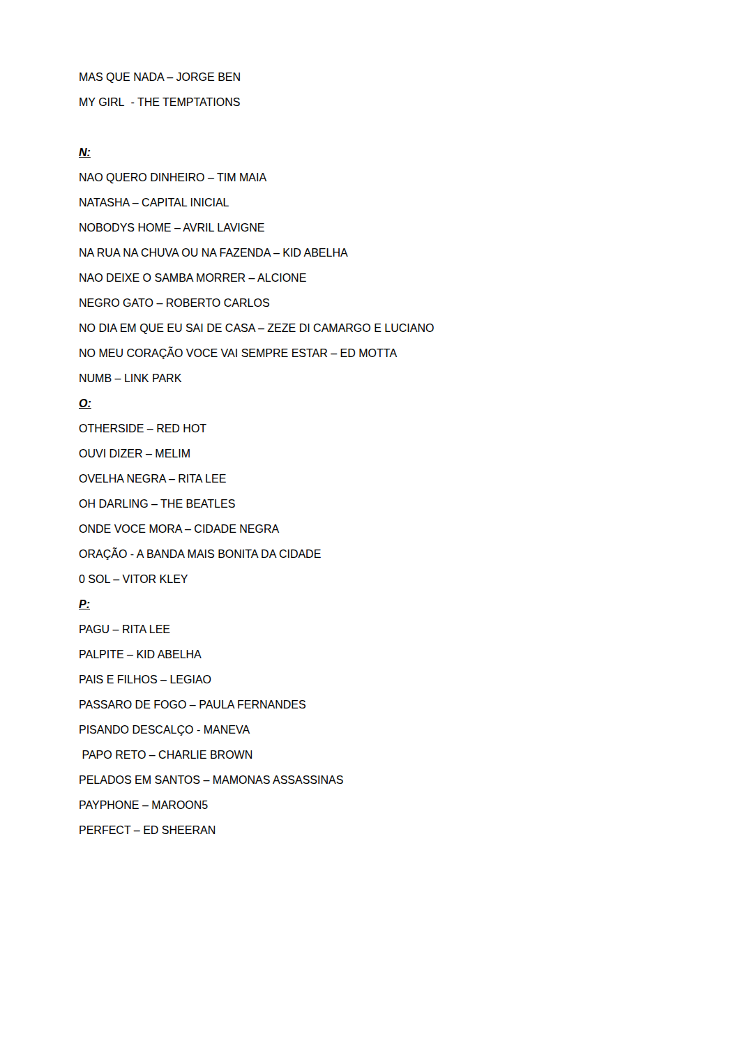MAS QUE NADA – JORGE BEN
MY GIRL - THE TEMPTATIONS
N:
NAO QUERO DINHEIRO – TIM MAIA
NATASHA – CAPITAL INICIAL
NOBODYS HOME – AVRIL LAVIGNE
NA RUA NA CHUVA OU NA FAZENDA – KID ABELHA
NAO DEIXE O SAMBA MORRER – ALCIONE
NEGRO GATO – ROBERTO CARLOS
NO DIA EM QUE EU SAI DE CASA – ZEZE DI CAMARGO E LUCIANO
NO MEU CORAÇÃO VOCE VAI SEMPRE ESTAR – ED MOTTA
NUMB – LINK PARK
O:
OTHERSIDE – RED HOT
OUVI DIZER – MELIM
OVELHA NEGRA – RITA LEE
OH DARLING – THE BEATLES
ONDE VOCE MORA – CIDADE NEGRA
ORAÇÃO - A BANDA MAIS BONITA DA CIDADE
0 SOL – VITOR KLEY
P:
PAGU – RITA LEE
PALPITE – KID ABELHA
PAIS E FILHOS – LEGIAO
PASSARO DE FOGO – PAULA FERNANDES
PISANDO DESCALÇO - MANEVA
PAPO RETO – CHARLIE BROWN
PELADOS EM SANTOS – MAMONAS ASSASSINAS
PAYPHONE – MAROON5
PERFECT – ED SHEERAN